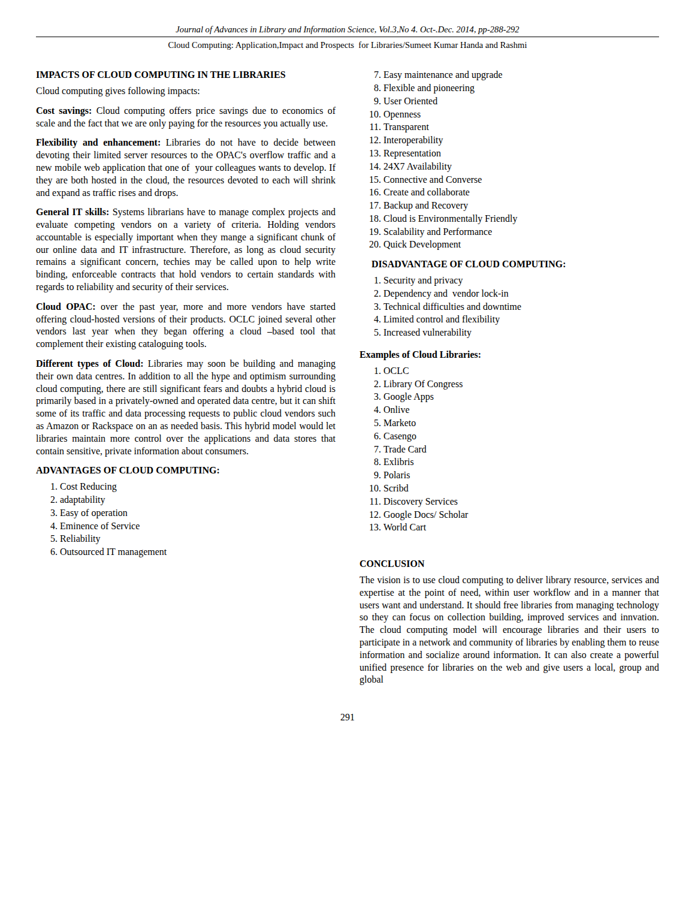Journal of Advances in Library and Information Science, Vol.3,No 4. Oct-.Dec. 2014, pp-288-292
Cloud Computing: Application,Impact and Prospects for Libraries/Sumeet Kumar Handa and Rashmi
IMPACTS OF CLOUD COMPUTING IN THE LIBRARIES
Cloud computing gives following impacts:
Cost savings: Cloud computing offers price savings due to economics of scale and the fact that we are only paying for the resources you actually use.
Flexibility and enhancement: Libraries do not have to decide between devoting their limited server resources to the OPAC's overflow traffic and a new mobile web application that one of your colleagues wants to develop. If they are both hosted in the cloud, the resources devoted to each will shrink and expand as traffic rises and drops.
General IT skills: Systems librarians have to manage complex projects and evaluate competing vendors on a variety of criteria. Holding vendors accountable is especially important when they mange a significant chunk of our online data and IT infrastructure. Therefore, as long as cloud security remains a significant concern, techies may be called upon to help write binding, enforceable contracts that hold vendors to certain standards with regards to reliability and security of their services.
Cloud OPAC: over the past year, more and more vendors have started offering cloud-hosted versions of their products. OCLC joined several other vendors last year when they began offering a cloud –based tool that complement their existing cataloguing tools.
Different types of Cloud: Libraries may soon be building and managing their own data centres. In addition to all the hype and optimism surrounding cloud computing, there are still significant fears and doubts a hybrid cloud is primarily based in a privately-owned and operated data centre, but it can shift some of its traffic and data processing requests to public cloud vendors such as Amazon or Rackspace on an as needed basis. This hybrid model would let libraries maintain more control over the applications and data stores that contain sensitive, private information about consumers.
ADVANTAGES OF CLOUD COMPUTING:
Cost Reducing
adaptability
Easy of operation
Eminence of Service
Reliability
Outsourced IT management
Easy maintenance and upgrade
Flexible and pioneering
User Oriented
Openness
Transparent
Interoperability
Representation
24X7 Availability
Connective and Converse
Create and collaborate
Backup and Recovery
Cloud is Environmentally Friendly
Scalability and Performance
Quick Development
DISADVANTAGE OF CLOUD COMPUTING:
Security and privacy
Dependency and vendor lock-in
Technical difficulties and downtime
Limited control and flexibility
Increased vulnerability
Examples of Cloud Libraries:
OCLC
Library Of Congress
Google Apps
Onlive
Marketo
Casengo
Trade Card
Exlibris
Polaris
Scribd
Discovery Services
Google Docs/ Scholar
World Cart
CONCLUSION
The vision is to use cloud computing to deliver library resource, services and expertise at the point of need, within user workflow and in a manner that users want and understand. It should free libraries from managing technology so they can focus on collection building, improved services and innvation. The cloud computing model will encourage libraries and their users to participate in a network and community of libraries by enabling them to reuse information and socialize around information. It can also create a powerful unified presence for libraries on the web and give users a local, group and global
291